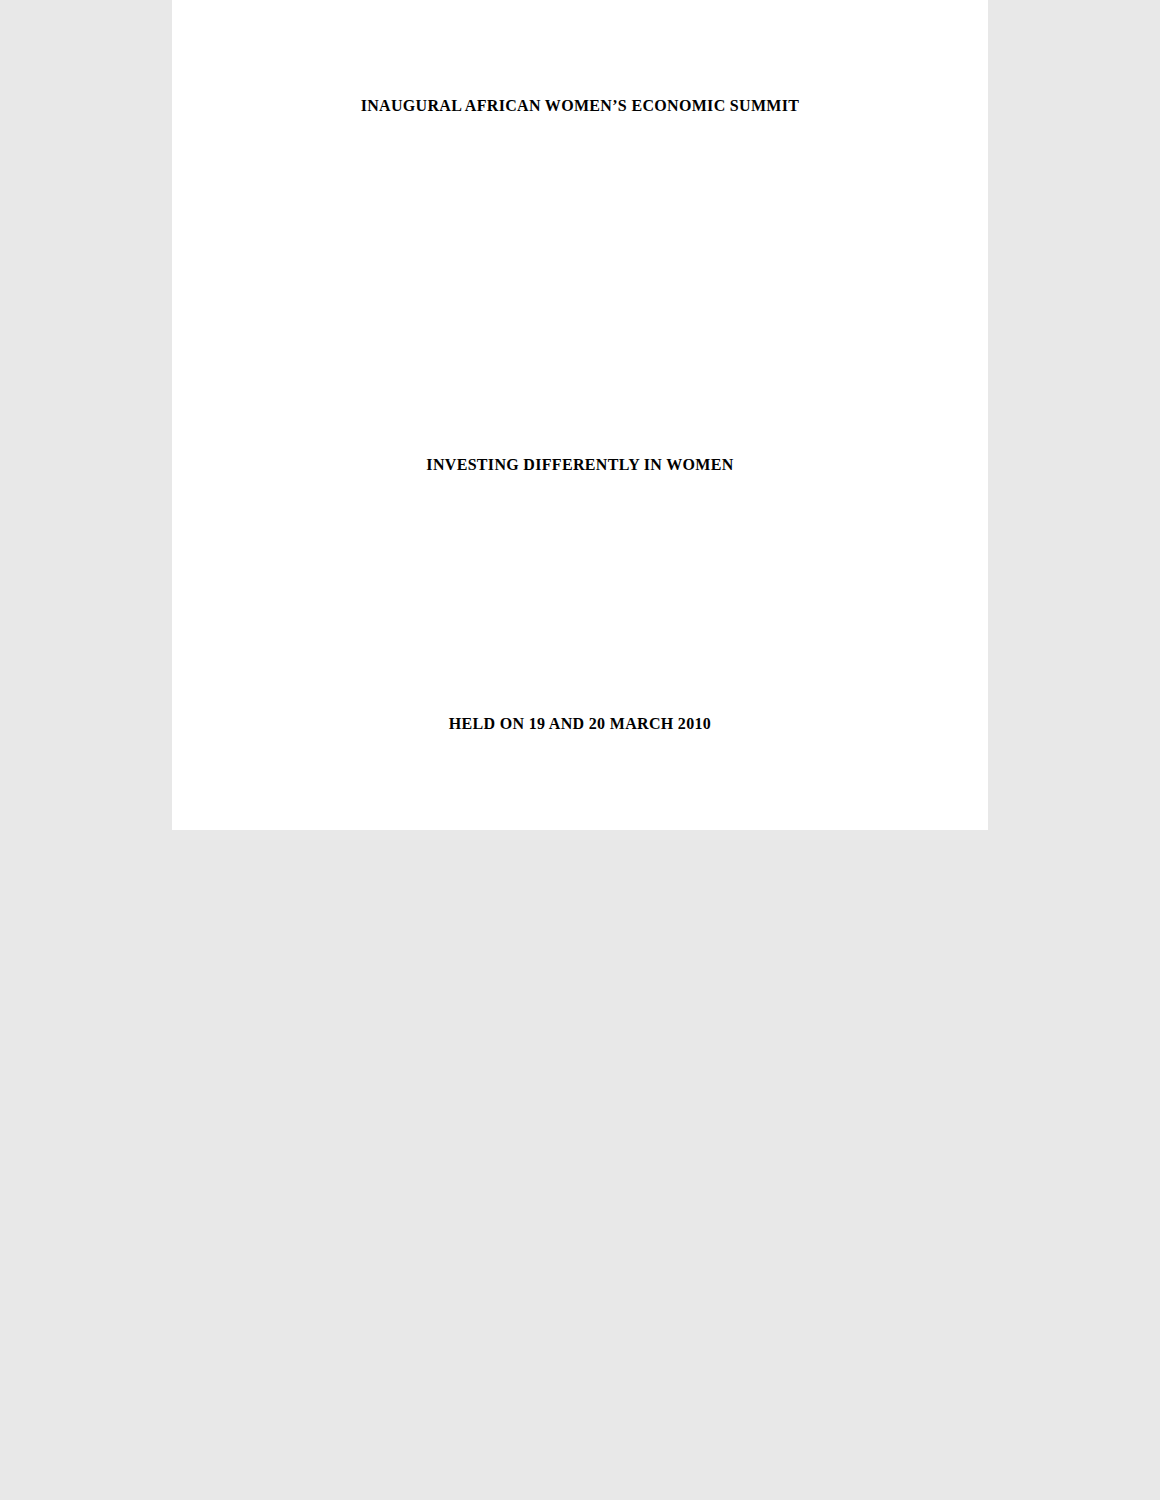Inaugural African Women’s Economic Summit
Investing Differently in Women
Held on 19 and 20 March 2010